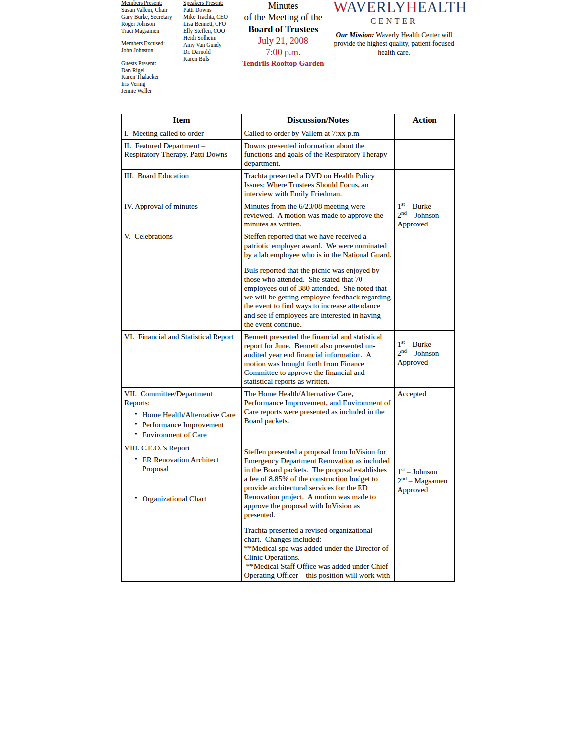Members Present:
Susan Vallem, Chair
Gary Burke, Secretary
Roger Johnson
Traci Magsamen
Members Excused:
John Johnston
Guests Present:
Dan Rigel
Karen Thalacker
Iris Vering
Jennie Waller
Speakers Present:
Patti Downs
Mike Trachta, CEO
Lisa Bennett, CFO
Elly Steffen, COO
Heidi Solheim
Amy Van Gundy
Dr. Darnold
Karen Buls
Minutes
of the Meeting of the
Board of Trustees
July 21, 2008
7:00 p.m.
Tendrils Rooftop Garden
WAVERLY HEALTH
CENTER
Our Mission: Waverly Health Center will provide the highest quality, patient-focused health care.
| Item | Discussion/Notes | Action |
| --- | --- | --- |
| I. Meeting called to order | Called to order by Vallem at 7:xx p.m. | |
| II. Featured Department – Respiratory Therapy, Patti Downs | Downs presented information about the functions and goals of the Respiratory Therapy department. | |
| III. Board Education | Trachta presented a DVD on Health Policy Issues: Where Trustees Should Focus , an interview with Emily Friedman. | |
| IV. Approval of minutes | Minutes from the 6/23/08 meeting were reviewed. A motion was made to approve the minutes as written. | 1 st – Burke 2 nd – Johnson Approved |
| V. Celebrations | Steffen reported that we have received a patriotic employer award. We were nominated by a lab employee who is in the National Guard. Buls reported that the picnic was enjoyed by those who attended. She stated that 70 employees out of 380 attended. She noted that we will be getting employee feedback regarding the event to find ways to increase attendance and see if employees are interested in having the event continue. | |
| VI. Financial and Statistical Report | Bennett presented the financial and statistical report for June. Bennett also presented un-audited year end financial information. A motion was brought forth from Finance Committee to approve the financial and statistical reports as written. | 1 st – Burke 2 nd – Johnson Approved |
| VII. Committee/Department Reports: Home Health/Alternative Care Performance Improvement Environment of Care | The Home Health/Alternative Care, Performance Improvement, and Environment of Care reports were presented as included in the Board packets. | Accepted |
| VIII. C.E.O.’s Report ER Renovation Architect Proposal Organizational Chart | Steffen presented a proposal from InVision for Emergency Department Renovation as included in the Board packets. The proposal establishes a fee of 8.85% of the construction budget to provide architectural services for the ED Renovation project. A motion was made to approve the proposal with InVision as presented. Trachta presented a revised organizational chart. Changes included: **Medical spa was added under the Director of Clinic Operations. **Medical Staff Office was added under Chief Operating Officer – this position will work with | 1 st – Johnson 2 nd – Magsamen Approved |